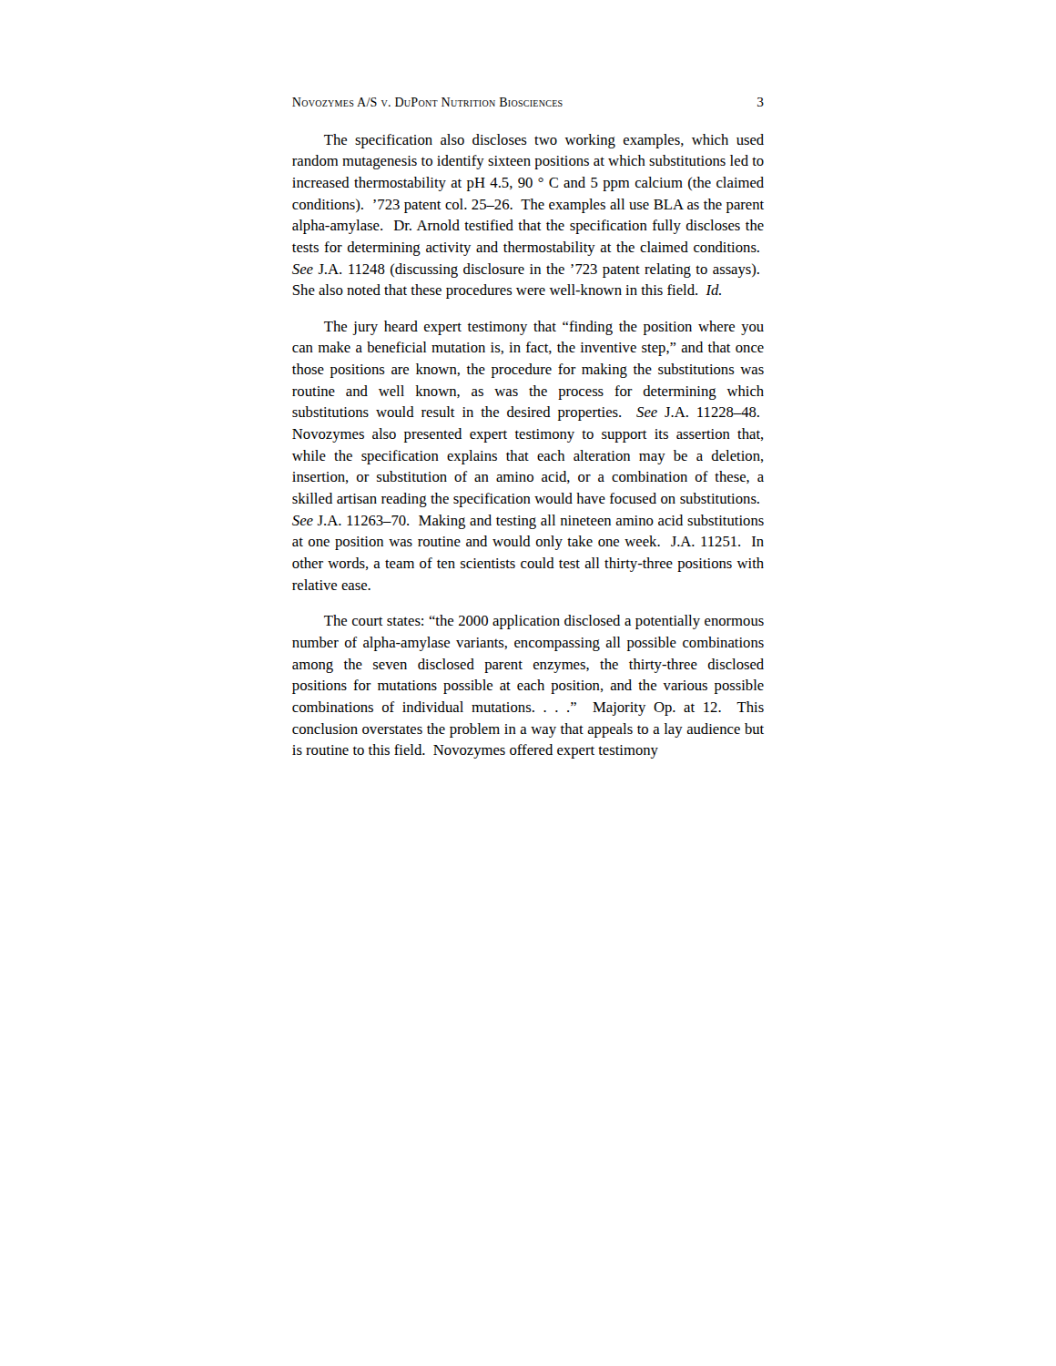Novozymes A/S v. DuPont Nutrition Biosciences 3
The specification also discloses two working examples, which used random mutagenesis to identify sixteen positions at which substitutions led to increased thermostability at pH 4.5, 90 ° C and 5 ppm calcium (the claimed conditions). ’723 patent col. 25–26. The examples all use BLA as the parent alpha-amylase. Dr. Arnold testified that the specification fully discloses the tests for determining activity and thermostability at the claimed conditions. See J.A. 11248 (discussing disclosure in the ’723 patent relating to assays). She also noted that these procedures were well-known in this field. Id.
The jury heard expert testimony that “finding the position where you can make a beneficial mutation is, in fact, the inventive step,” and that once those positions are known, the procedure for making the substitutions was routine and well known, as was the process for determining which substitutions would result in the desired properties. See J.A. 11228–48. Novozymes also presented expert testimony to support its assertion that, while the specification explains that each alteration may be a deletion, insertion, or substitution of an amino acid, or a combination of these, a skilled artisan reading the specification would have focused on substitutions. See J.A. 11263–70. Making and testing all nineteen amino acid substitutions at one position was routine and would only take one week. J.A. 11251. In other words, a team of ten scientists could test all thirty-three positions with relative ease.
The court states: “the 2000 application disclosed a potentially enormous number of alpha-amylase variants, encompassing all possible combinations among the seven disclosed parent enzymes, the thirty-three disclosed positions for mutations possible at each position, and the various possible combinations of individual mutations. . . .” Majority Op. at 12. This conclusion overstates the problem in a way that appeals to a lay audience but is routine to this field. Novozymes offered expert testimony